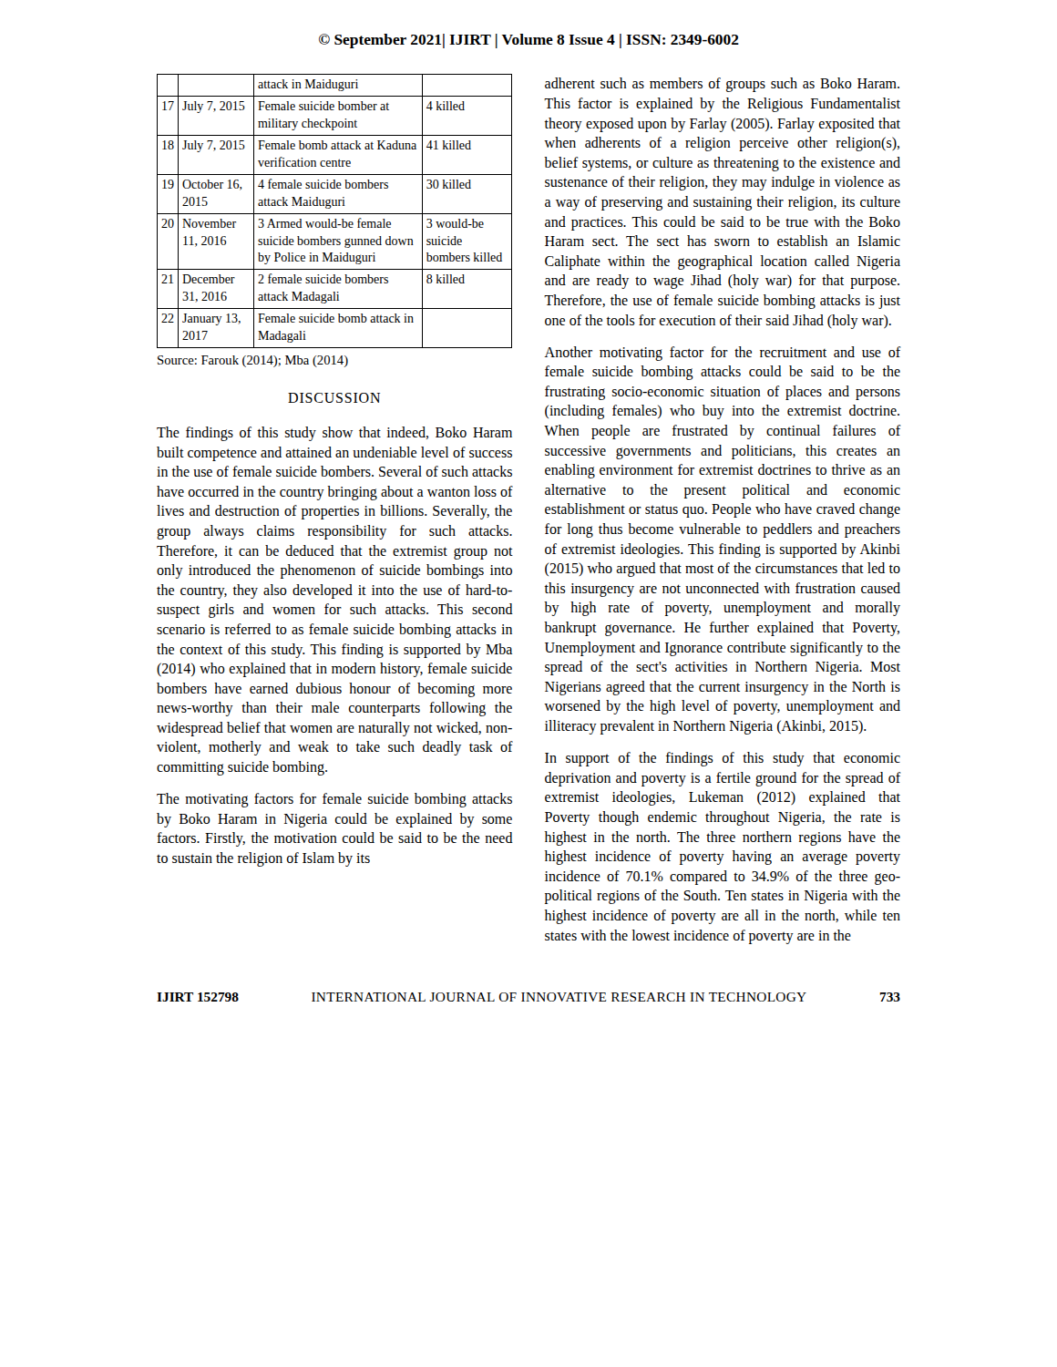© September 2021| IJIRT | Volume 8 Issue 4 | ISSN: 2349-6002
| | | attack in Maiduguri | |
| 17 | July 7, 2015 | Female suicide bomber at military checkpoint | 4 killed |
| 18 | July 7, 2015 | Female bomb attack at Kaduna verification centre | 41 killed |
| 19 | October 16, 2015 | 4 female suicide bombers attack Maiduguri | 30 killed |
| 20 | November 11, 2016 | 3 Armed would-be female suicide bombers gunned down by Police in Maiduguri | 3 would-be suicide bombers killed |
| 21 | December 31, 2016 | 2 female suicide bombers attack Madagali | 8 killed |
| 22 | January 13, 2017 | Female suicide bomb attack in Madagali | |
Source: Farouk (2014); Mba (2014)
DISCUSSION
The findings of this study show that indeed, Boko Haram built competence and attained an undeniable level of success in the use of female suicide bombers. Several of such attacks have occurred in the country bringing about a wanton loss of lives and destruction of properties in billions. Severally, the group always claims responsibility for such attacks. Therefore, it can be deduced that the extremist group not only introduced the phenomenon of suicide bombings into the country, they also developed it into the use of hard-to-suspect girls and women for such attacks. This second scenario is referred to as female suicide bombing attacks in the context of this study. This finding is supported by Mba (2014) who explained that in modern history, female suicide bombers have earned dubious honour of becoming more news-worthy than their male counterparts following the widespread belief that women are naturally not wicked, non-violent, motherly and weak to take such deadly task of committing suicide bombing.
The motivating factors for female suicide bombing attacks by Boko Haram in Nigeria could be explained by some factors. Firstly, the motivation could be said to be the need to sustain the religion of Islam by its
adherent such as members of groups such as Boko Haram. This factor is explained by the Religious Fundamentalist theory exposed upon by Farlay (2005). Farlay exposited that when adherents of a religion perceive other religion(s), belief systems, or culture as threatening to the existence and sustenance of their religion, they may indulge in violence as a way of preserving and sustaining their religion, its culture and practices. This could be said to be true with the Boko Haram sect. The sect has sworn to establish an Islamic Caliphate within the geographical location called Nigeria and are ready to wage Jihad (holy war) for that purpose. Therefore, the use of female suicide bombing attacks is just one of the tools for execution of their said Jihad (holy war).
Another motivating factor for the recruitment and use of female suicide bombing attacks could be said to be the frustrating socio-economic situation of places and persons (including females) who buy into the extremist doctrine. When people are frustrated by continual failures of successive governments and politicians, this creates an enabling environment for extremist doctrines to thrive as an alternative to the present political and economic establishment or status quo. People who have craved change for long thus become vulnerable to peddlers and preachers of extremist ideologies. This finding is supported by Akinbi (2015) who argued that most of the circumstances that led to this insurgency are not unconnected with frustration caused by high rate of poverty, unemployment and morally bankrupt governance. He further explained that Poverty, Unemployment and Ignorance contribute significantly to the spread of the sect's activities in Northern Nigeria. Most Nigerians agreed that the current insurgency in the North is worsened by the high level of poverty, unemployment and illiteracy prevalent in Northern Nigeria (Akinbi, 2015).
In support of the findings of this study that economic deprivation and poverty is a fertile ground for the spread of extremist ideologies, Lukeman (2012) explained that Poverty though endemic throughout Nigeria, the rate is highest in the north. The three northern regions have the highest incidence of poverty having an average poverty incidence of 70.1% compared to 34.9% of the three geo-political regions of the South. Ten states in Nigeria with the highest incidence of poverty are all in the north, while ten states with the lowest incidence of poverty are in the
IJIRT 152798 INTERNATIONAL JOURNAL OF INNOVATIVE RESEARCH IN TECHNOLOGY 733